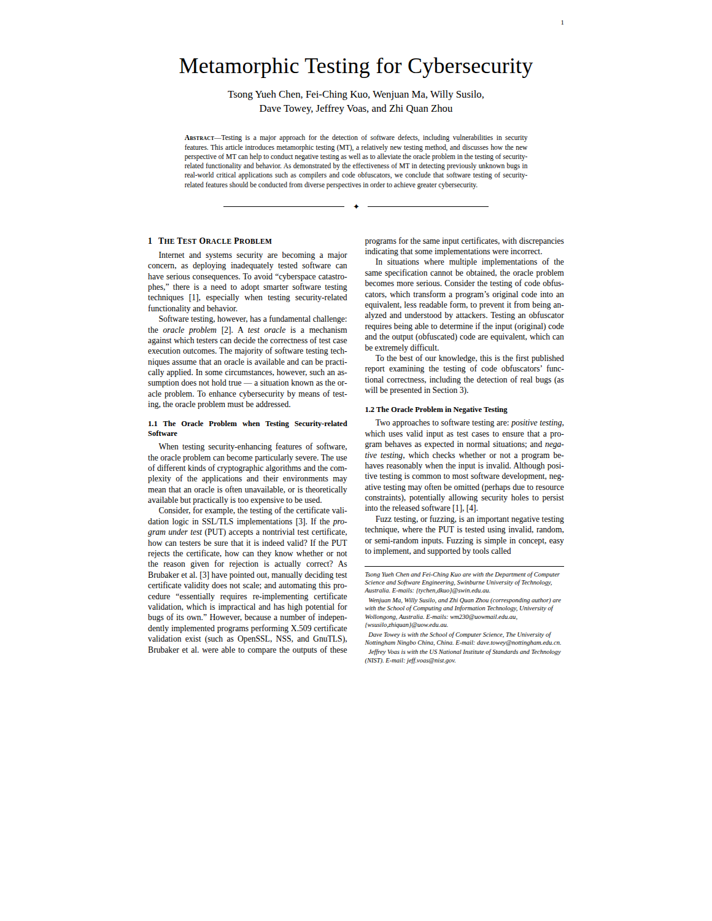1
Metamorphic Testing for Cybersecurity
Tsong Yueh Chen, Fei-Ching Kuo, Wenjuan Ma, Willy Susilo,
Dave Towey, Jeffrey Voas, and Zhi Quan Zhou
Abstract—Testing is a major approach for the detection of software defects, including vulnerabilities in security features. This article introduces metamorphic testing (MT), a relatively new testing method, and discusses how the new perspective of MT can help to conduct negative testing as well as to alleviate the oracle problem in the testing of security-related functionality and behavior. As demonstrated by the effectiveness of MT in detecting previously unknown bugs in real-world critical applications such as compilers and code obfuscators, we conclude that software testing of security-related features should be conducted from diverse perspectives in order to achieve greater cybersecurity.
✦
1 THE TEST ORACLE PROBLEM
Internet and systems security are becoming a major concern, as deploying inadequately tested software can have serious consequences. To avoid “cyberspace catastrophes,” there is a need to adopt smarter software testing techniques [1], especially when testing security-related functionality and behavior.
Software testing, however, has a fundamental challenge: the oracle problem [2]. A test oracle is a mechanism against which testers can decide the correctness of test case execution outcomes. The majority of software testing techniques assume that an oracle is available and can be practically applied. In some circumstances, however, such an assumption does not hold true — a situation known as the oracle problem. To enhance cybersecurity by means of testing, the oracle problem must be addressed.
1.1 The Oracle Problem when Testing Security-related Software
When testing security-enhancing features of software, the oracle problem can become particularly severe. The use of different kinds of cryptographic algorithms and the complexity of the applications and their environments may mean that an oracle is often unavailable, or is theoretically available but practically is too expensive to be used.
Consider, for example, the testing of the certificate validation logic in SSL/TLS implementations [3]. If the program under test (PUT) accepts a nontrivial test certificate, how can testers be sure that it is indeed valid? If the PUT rejects the certificate, how can they know whether or not the reason given for rejection is actually correct? As Brubaker et al. [3] have pointed out, manually deciding test certificate validity does not scale; and automating this procedure “essentially requires re-implementing certificate validation, which is impractical and has high potential for bugs of its own.” However, because a number of independently implemented programs performing X.509 certificate validation exist (such as OpenSSL, NSS, and GnuTLS), Brubaker et al. were able to compare the outputs of these programs for the same input certificates, with discrepancies indicating that some implementations were incorrect.
In situations where multiple implementations of the same specification cannot be obtained, the oracle problem becomes more serious. Consider the testing of code obfuscators, which transform a program’s original code into an equivalent, less readable form, to prevent it from being analyzed and understood by attackers. Testing an obfuscator requires being able to determine if the input (original) code and the output (obfuscated) code are equivalent, which can be extremely difficult.
To the best of our knowledge, this is the first published report examining the testing of code obfuscators’ functional correctness, including the detection of real bugs (as will be presented in Section 3).
1.2 The Oracle Problem in Negative Testing
Two approaches to software testing are: positive testing, which uses valid input as test cases to ensure that a program behaves as expected in normal situations; and negative testing, which checks whether or not a program behaves reasonably when the input is invalid. Although positive testing is common to most software development, negative testing may often be omitted (perhaps due to resource constraints), potentially allowing security holes to persist into the released software [1], [4].
Fuzz testing, or fuzzing, is an important negative testing technique, where the PUT is tested using invalid, random, or semi-random inputs. Fuzzing is simple in concept, easy to implement, and supported by tools called
Tsong Yueh Chen and Fei-Ching Kuo are with the Department of Computer Science and Software Engineering, Swinburne University of Technology, Australia. E-mails: {tychen,dkuo}@swin.edu.au.
Wenjuan Ma, Willy Susilo, and Zhi Quan Zhou (corresponding author) are with the School of Computing and Information Technology, University of Wollongong, Australia. E-mails: wm230@uowmail.edu.au, {wsusilo,zhiquan}@uow.edu.au.
Dave Towey is with the School of Computer Science, The University of Nottingham Ningbo China, China. E-mail: dave.towey@nottingham.edu.cn.
Jeffrey Voas is with the US National Institute of Standards and Technology (NIST). E-mail: jeff.voas@nist.gov.